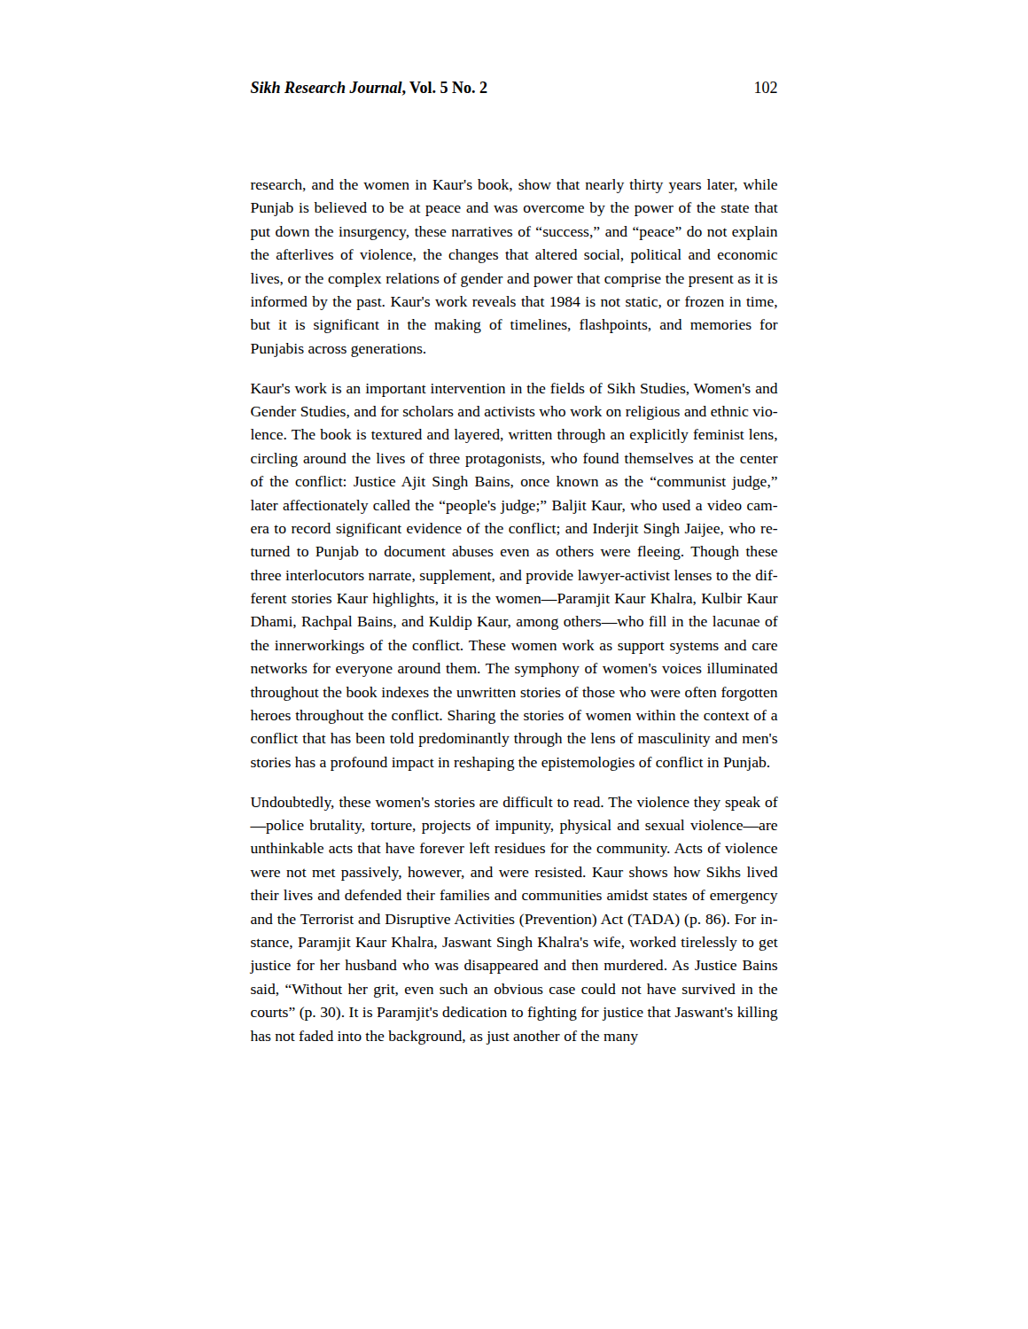Sikh Research Journal, Vol. 5 No. 2 102
research, and the women in Kaur's book, show that nearly thirty years later, while Punjab is believed to be at peace and was overcome by the power of the state that put down the insurgency, these narratives of “success,” and “peace” do not explain the afterlives of violence, the changes that altered social, political and economic lives, or the complex relations of gender and power that comprise the present as it is informed by the past. Kaur's work reveals that 1984 is not static, or frozen in time, but it is significant in the making of timelines, flashpoints, and memories for Punjabis across generations.
Kaur's work is an important intervention in the fields of Sikh Studies, Women's and Gender Studies, and for scholars and activists who work on religious and ethnic violence. The book is textured and layered, written through an explicitly feminist lens, circling around the lives of three protagonists, who found themselves at the center of the conflict: Justice Ajit Singh Bains, once known as the “communist judge,” later affectionately called the “people's judge;” Baljit Kaur, who used a video camera to record significant evidence of the conflict; and Inderjit Singh Jaijee, who returned to Punjab to document abuses even as others were fleeing. Though these three interlocutors narrate, supplement, and provide lawyer-activist lenses to the different stories Kaur highlights, it is the women—Paramjit Kaur Khalra, Kulbir Kaur Dhami, Rachpal Bains, and Kuldip Kaur, among others—who fill in the lacunae of the innerworkings of the conflict. These women work as support systems and care networks for everyone around them. The symphony of women's voices illuminated throughout the book indexes the unwritten stories of those who were often forgotten heroes throughout the conflict. Sharing the stories of women within the context of a conflict that has been told predominantly through the lens of masculinity and men's stories has a profound impact in reshaping the epistemologies of conflict in Punjab.
Undoubtedly, these women's stories are difficult to read. The violence they speak of—police brutality, torture, projects of impunity, physical and sexual violence—are unthinkable acts that have forever left residues for the community. Acts of violence were not met passively, however, and were resisted. Kaur shows how Sikhs lived their lives and defended their families and communities amidst states of emergency and the Terrorist and Disruptive Activities (Prevention) Act (TADA) (p. 86). For instance, Paramjit Kaur Khalra, Jaswant Singh Khalra's wife, worked tirelessly to get justice for her husband who was disappeared and then murdered. As Justice Bains said, “Without her grit, even such an obvious case could not have survived in the courts” (p. 30). It is Paramjit's dedication to fighting for justice that Jaswant's killing has not faded into the background, as just another of the many